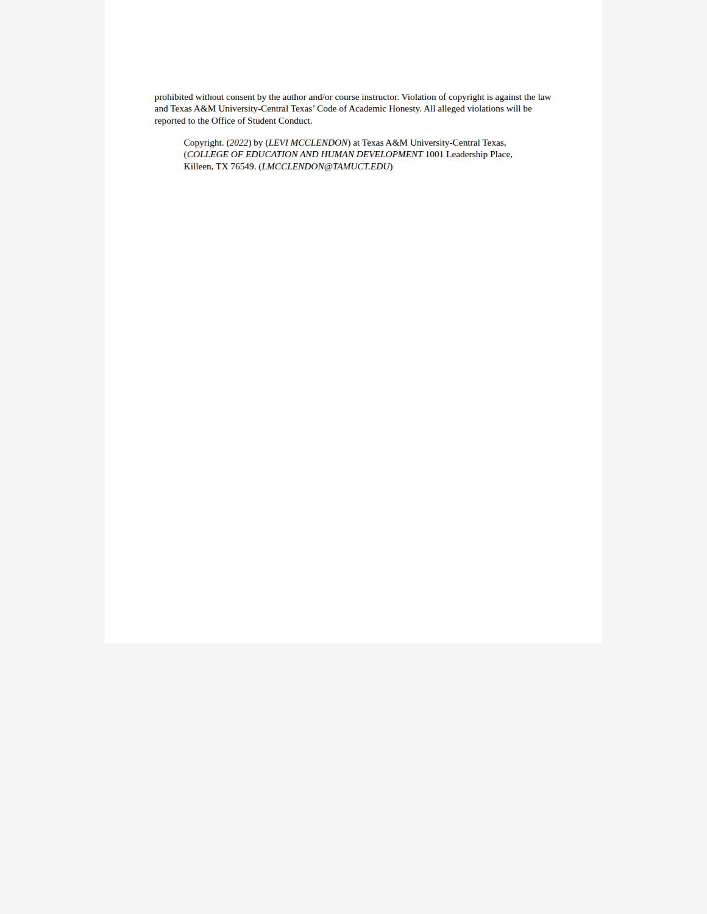prohibited without consent by the author and/or course instructor. Violation of copyright is against the law and Texas A&M University-Central Texas’ Code of Academic Honesty. All alleged violations will be reported to the Office of Student Conduct.
Copyright. (2022) by (LEVI MCCLENDON) at Texas A&M University-Central Texas, (COLLEGE OF EDUCATION AND HUMAN DEVELOPMENT 1001 Leadership Place, Killeen, TX 76549. (LMCCLENDON@TAMUCT.EDU)